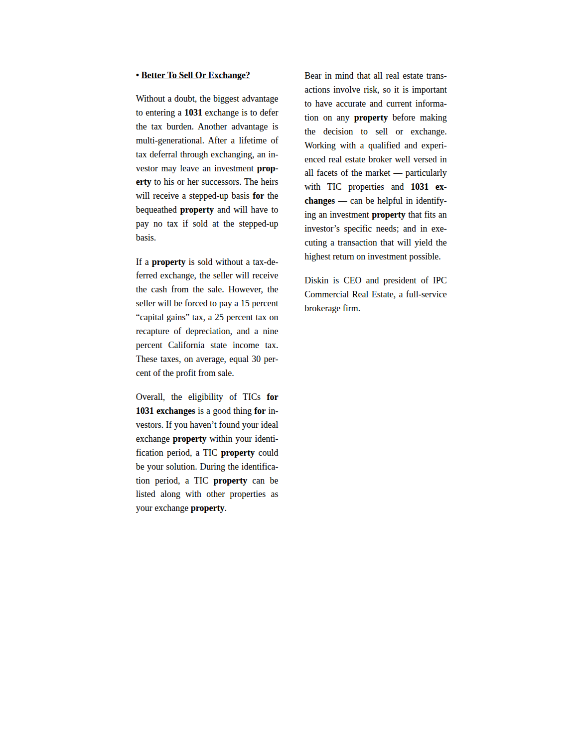• Better To Sell Or Exchange?
Without a doubt, the biggest advantage to entering a 1031 exchange is to defer the tax burden. Another advantage is multi-generational. After a lifetime of tax deferral through exchanging, an investor may leave an investment property to his or her successors. The heirs will receive a stepped-up basis for the bequeathed property and will have to pay no tax if sold at the stepped-up basis.
If a property is sold without a tax-deferred exchange, the seller will receive the cash from the sale. However, the seller will be forced to pay a 15 percent “capital gains” tax, a 25 percent tax on recapture of depreciation, and a nine percent California state income tax. These taxes, on average, equal 30 percent of the profit from sale.
Overall, the eligibility of TICs for 1031 exchanges is a good thing for investors. If you haven’t found your ideal exchange property within your identification period, a TIC property could be your solution. During the identification period, a TIC property can be listed along with other properties as your exchange property.
Bear in mind that all real estate transactions involve risk, so it is important to have accurate and current information on any property before making the decision to sell or exchange. Working with a qualified and experienced real estate broker well versed in all facets of the market — particularly with TIC properties and 1031 exchanges — can be helpful in identifying an investment property that fits an investor’s specific needs; and in executing a transaction that will yield the highest return on investment possible.
Diskin is CEO and president of IPC Commercial Real Estate, a full-service brokerage firm.